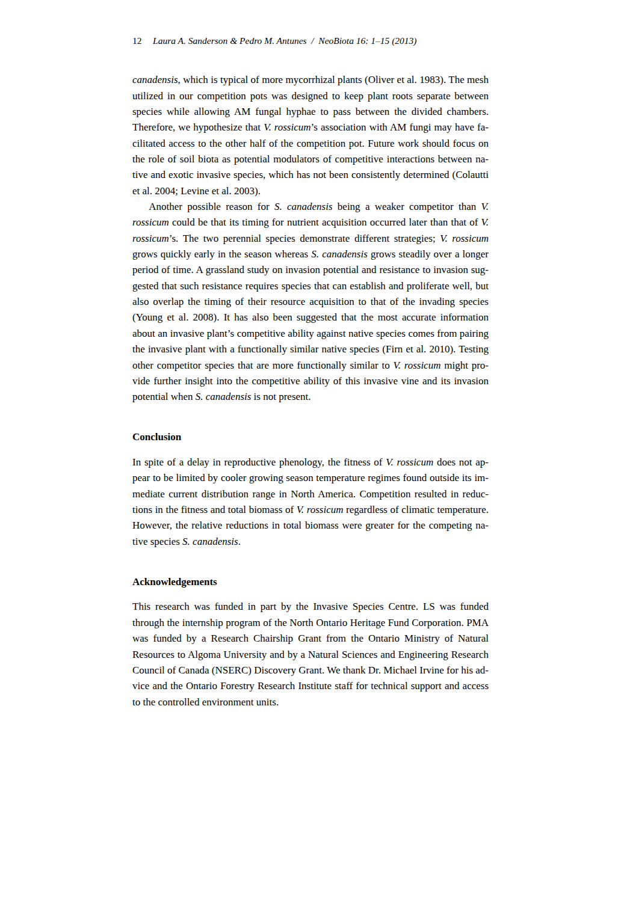12 Laura A. Sanderson & Pedro M. Antunes / NeoBiota 16: 1–15 (2013)
canadensis, which is typical of more mycorrhizal plants (Oliver et al. 1983). The mesh utilized in our competition pots was designed to keep plant roots separate between species while allowing AM fungal hyphae to pass between the divided chambers. Therefore, we hypothesize that V. rossicum’s association with AM fungi may have facilitated access to the other half of the competition pot. Future work should focus on the role of soil biota as potential modulators of competitive interactions between native and exotic invasive species, which has not been consistently determined (Colautti et al. 2004; Levine et al. 2003).
Another possible reason for S. canadensis being a weaker competitor than V. rossicum could be that its timing for nutrient acquisition occurred later than that of V. rossicum’s. The two perennial species demonstrate different strategies; V. rossicum grows quickly early in the season whereas S. canadensis grows steadily over a longer period of time. A grassland study on invasion potential and resistance to invasion suggested that such resistance requires species that can establish and proliferate well, but also overlap the timing of their resource acquisition to that of the invading species (Young et al. 2008). It has also been suggested that the most accurate information about an invasive plant’s competitive ability against native species comes from pairing the invasive plant with a functionally similar native species (Firn et al. 2010). Testing other competitor species that are more functionally similar to V. rossicum might provide further insight into the competitive ability of this invasive vine and its invasion potential when S. canadensis is not present.
Conclusion
In spite of a delay in reproductive phenology, the fitness of V. rossicum does not appear to be limited by cooler growing season temperature regimes found outside its immediate current distribution range in North America. Competition resulted in reductions in the fitness and total biomass of V. rossicum regardless of climatic temperature. However, the relative reductions in total biomass were greater for the competing native species S. canadensis.
Acknowledgements
This research was funded in part by the Invasive Species Centre. LS was funded through the internship program of the North Ontario Heritage Fund Corporation. PMA was funded by a Research Chairship Grant from the Ontario Ministry of Natural Resources to Algoma University and by a Natural Sciences and Engineering Research Council of Canada (NSERC) Discovery Grant. We thank Dr. Michael Irvine for his advice and the Ontario Forestry Research Institute staff for technical support and access to the controlled environment units.